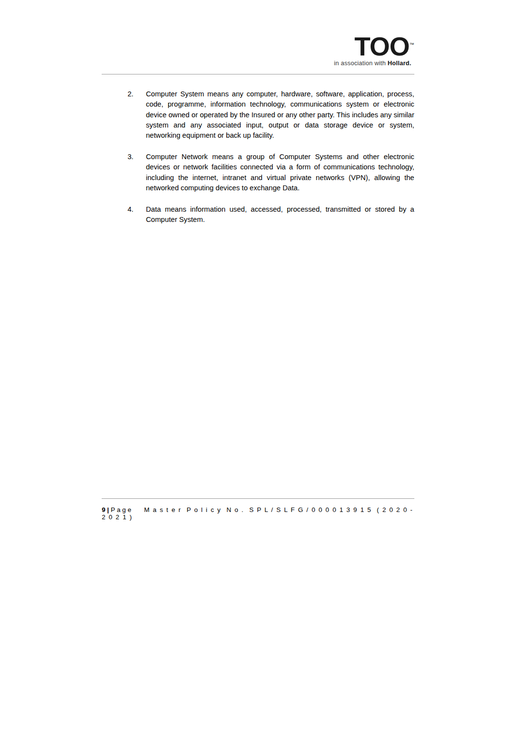TOO™
in association with Hollard.
2. Computer System means any computer, hardware, software, application, process, code, programme, information technology, communications system or electronic device owned or operated by the Insured or any other party. This includes any similar system and any associated input, output or data storage device or system, networking equipment or back up facility.
3. Computer Network means a group of Computer Systems and other electronic devices or network facilities connected via a form of communications technology, including the internet, intranet and virtual private networks (VPN), allowing the networked computing devices to exchange Data.
4. Data means information used, accessed, processed, transmitted or stored by a Computer System.
9 | P a g e M a s t e r P o l i c y N o . S P L / S L F G / 0 0 0 0 1 3 9 1 5 ( 2 0 2 0 - 2 0 2 1 )